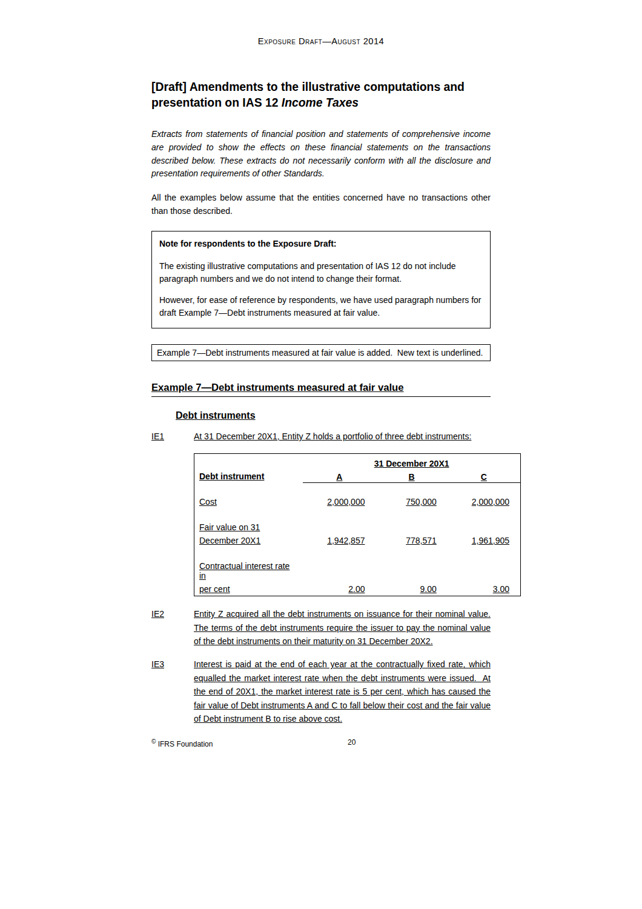Exposure Draft—August 2014
[Draft] Amendments to the illustrative computations and presentation on IAS 12 Income Taxes
Extracts from statements of financial position and statements of comprehensive income are provided to show the effects on these financial statements on the transactions described below. These extracts do not necessarily conform with all the disclosure and presentation requirements of other Standards.
All the examples below assume that the entities concerned have no transactions other than those described.
Note for respondents to the Exposure Draft:
The existing illustrative computations and presentation of IAS 12 do not include paragraph numbers and we do not intend to change their format.
However, for ease of reference by respondents, we have used paragraph numbers for draft Example 7—Debt instruments measured at fair value.
Example 7—Debt instruments measured at fair value is added. New text is underlined.
Example 7—Debt instruments measured at fair value
Debt instruments
IE1
At 31 December 20X1, Entity Z holds a portfolio of three debt instruments:
| | 31 December 20X1 |
| Debt instrument | A | B | C |
| Cost | 2,000,000 | 750,000 | 2,000,000 |
| Fair value on 31 | | | |
| December 20X1 | 1,942,857 | 778,571 | 1,961,905 |
| Contractual interest rate in | | | |
| per cent | 2.00 | 9.00 | 3.00 |
IE2
Entity Z acquired all the debt instruments on issuance for their nominal value. The terms of the debt instruments require the issuer to pay the nominal value of the debt instruments on their maturity on 31 December 20X2.
IE3
Interest is paid at the end of each year at the contractually fixed rate, which equalled the market interest rate when the debt instruments were issued. At the end of 20X1, the market interest rate is 5 per cent, which has caused the fair value of Debt instruments A and C to fall below their cost and the fair value of Debt instrument B to rise above cost.
© IFRS Foundation
20